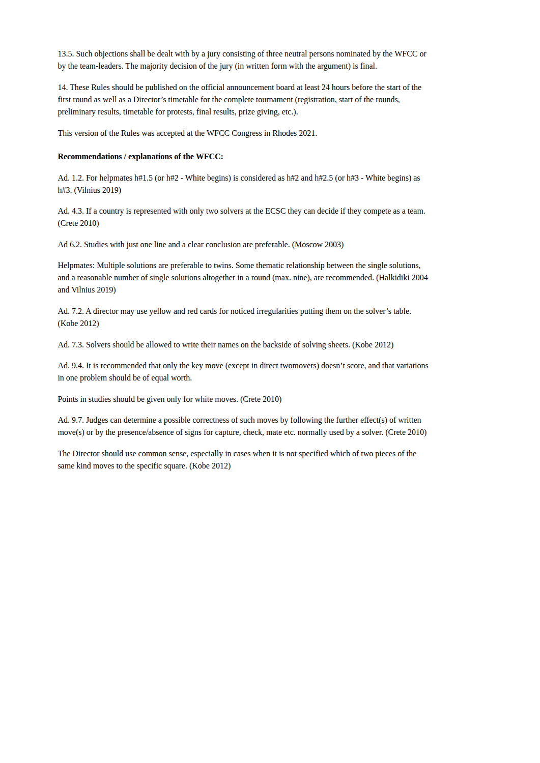13.5. Such objections shall be dealt with by a jury consisting of three neutral persons nominated by the WFCC or by the team-leaders. The majority decision of the jury (in written form with the argument) is final.
14. These Rules should be published on the official announcement board at least 24 hours before the start of the first round as well as a Director’s timetable for the complete tournament (registration, start of the rounds, preliminary results, timetable for protests, final results, prize giving, etc.).
This version of the Rules was accepted at the WFCC Congress in Rhodes 2021.
Recommendations / explanations of the WFCC:
Ad. 1.2. For helpmates h#1.5 (or h#2 - White begins) is considered as h#2 and h#2.5 (or h#3 - White begins) as h#3. (Vilnius 2019)
Ad. 4.3. If a country is represented with only two solvers at the ECSC they can decide if they compete as a team. (Crete 2010)
Ad 6.2. Studies with just one line and a clear conclusion are preferable. (Moscow 2003)
Helpmates: Multiple solutions are preferable to twins. Some thematic relationship between the single solutions, and a reasonable number of single solutions altogether in a round (max. nine), are recommended. (Halkidiki 2004 and Vilnius 2019)
Ad. 7.2. A director may use yellow and red cards for noticed irregularities putting them on the solver’s table. (Kobe 2012)
Ad. 7.3. Solvers should be allowed to write their names on the backside of solving sheets. (Kobe 2012)
Ad. 9.4. It is recommended that only the key move (except in direct twomovers) doesn’t score, and that variations in one problem should be of equal worth.
Points in studies should be given only for white moves. (Crete 2010)
Ad. 9.7. Judges can determine a possible correctness of such moves by following the further effect(s) of written move(s) or by the presence/absence of signs for capture, check, mate etc. normally used by a solver. (Crete 2010)
The Director should use common sense, especially in cases when it is not specified which of two pieces of the same kind moves to the specific square. (Kobe 2012)